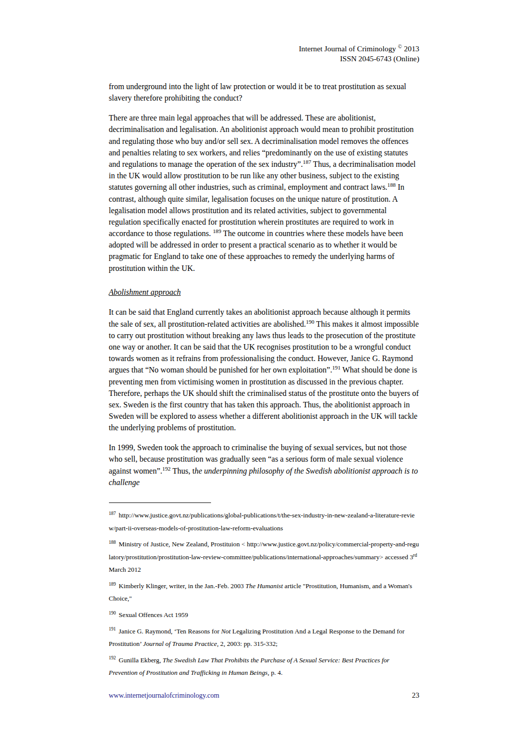Internet Journal of Criminology © 2013
ISSN 2045-6743 (Online)
from underground into the light of law protection or would it be to treat prostitution as sexual slavery therefore prohibiting the conduct?
There are three main legal approaches that will be addressed. These are abolitionist, decriminalisation and legalisation. An abolitionist approach would mean to prohibit prostitution and regulating those who buy and/or sell sex. A decriminalisation model removes the offences and penalties relating to sex workers, and relies “predominantly on the use of existing statutes and regulations to manage the operation of the sex industry”.187 Thus, a decriminalisation model in the UK would allow prostitution to be run like any other business, subject to the existing statutes governing all other industries, such as criminal, employment and contract laws.188 In contrast, although quite similar, legalisation focuses on the unique nature of prostitution. A legalisation model allows prostitution and its related activities, subject to governmental regulation specifically enacted for prostitution wherein prostitutes are required to work in accordance to those regulations. 189 The outcome in countries where these models have been adopted will be addressed in order to present a practical scenario as to whether it would be pragmatic for England to take one of these approaches to remedy the underlying harms of prostitution within the UK.
Abolishment approach
It can be said that England currently takes an abolitionist approach because although it permits the sale of sex, all prostitution-related activities are abolished.190 This makes it almost impossible to carry out prostitution without breaking any laws thus leads to the prosecution of the prostitute one way or another. It can be said that the UK recognises prostitution to be a wrongful conduct towards women as it refrains from professionalising the conduct. However, Janice G. Raymond argues that “No woman should be punished for her own exploitation”.191 What should be done is preventing men from victimising women in prostitution as discussed in the previous chapter. Therefore, perhaps the UK should shift the criminalised status of the prostitute onto the buyers of sex. Sweden is the first country that has taken this approach. Thus, the abolitionist approach in Sweden will be explored to assess whether a different abolitionist approach in the UK will tackle the underlying problems of prostitution.
In 1999, Sweden took the approach to criminalise the buying of sexual services, but not those who sell, because prostitution was gradually seen “as a serious form of male sexual violence against women”.192 Thus, the underpinning philosophy of the Swedish abolitionist approach is to challenge
187 http://www.justice.govt.nz/publications/global-publications/t/the-sex-industry-in-new-zealand-a-literature-review/part-ii-overseas-models-of-prostitution-law-reform-evaluations
188 Ministry of Justice, New Zealand, Prostituion < http://www.justice.govt.nz/policy/commercial-property-and-regulatory/prostitution/prostitution-law-review-committee/publications/international-approaches/summary> accessed 3rd March 2012
189 Kimberly Klinger, writer, in the Jan.-Feb. 2003 The Humanist article "Prostitution, Humanism, and a Woman's Choice,"
190 Sexual Offences Act 1959
191 Janice G. Raymond, ‘Ten Reasons for Not Legalizing Prostitution And a Legal Response to the Demand for Prostitution’ Journal of Trauma Practice, 2, 2003: pp. 315-332;
192 Gunilla Ekberg, The Swedish Law That Prohibits the Purchase of A Sexual Service: Best Practices for Prevention of Prostitution and Trafficking in Human Beings, p. 4.
www.internetjournalofcriminology.com 23